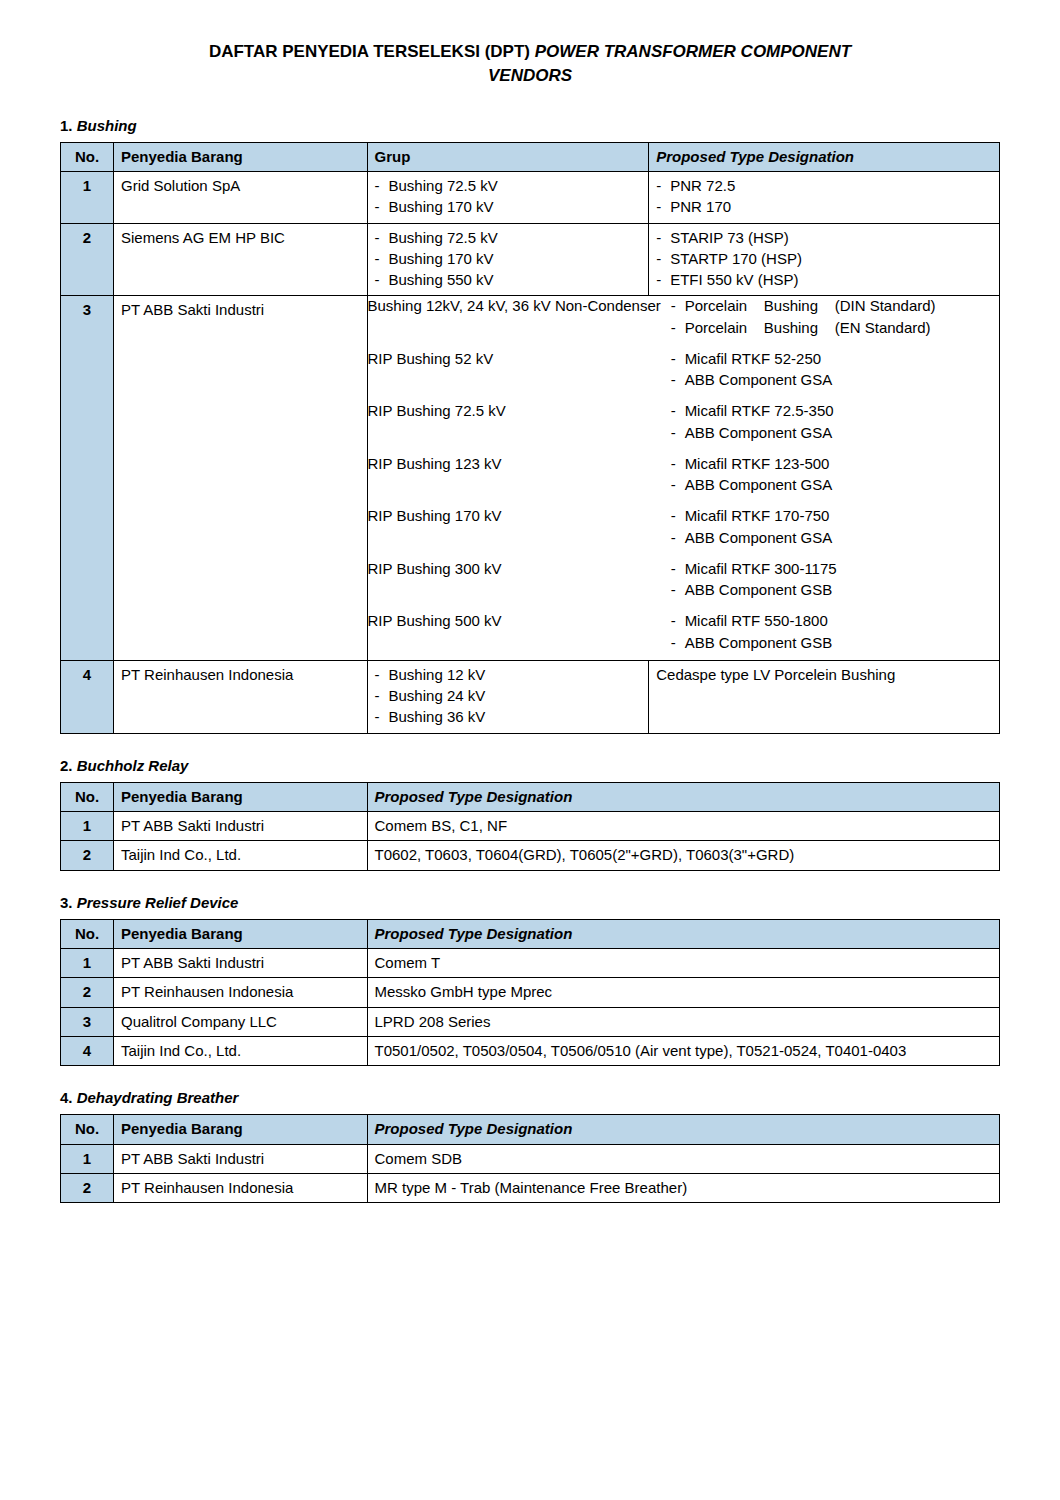DAFTAR PENYEDIA TERSELEKSI (DPT) POWER TRANSFORMER COMPONENT
VENDORS
1. Bushing
| No. | Penyedia Barang | Grup | Proposed Type Designation |
| --- | --- | --- | --- |
| 1 | Grid Solution SpA | Bushing 72.5 kV Bushing 170 kV | PNR 72.5 PNR 170 |
| 2 | Siemens AG EM HP BIC | Bushing 72.5 kV Bushing 170 kV Bushing 550 kV | STARIP 73 (HSP) STARTP 170 (HSP) ETFI 550 kV (HSP) |
| 3 | PT ABB Sakti Industri | / Bushing 12kV, 24 kV, 36 kV Non-Condenser / Porcelain Bushing (DIN Standard) Porcelain Bushing (EN Standard) / / RIP Bushing 52 kV / Micafil RTKF 52-250 ABB Component GSA / / RIP Bushing 72.5 kV / Micafil RTKF 72.5-350 ABB Component GSA / / RIP Bushing 123 kV / Micafil RTKF 123-500 ABB Component GSA / / RIP Bushing 170 kV / Micafil RTKF 170-750 ABB Component GSA / / RIP Bushing 300 kV / Micafil RTKF 300-1175 ABB Component GSB / / RIP Bushing 500 kV / Micafil RTF 550-1800 ABB Component GSB / |
| 4 | PT Reinhausen Indonesia | Bushing 12 kV Bushing 24 kV Bushing 36 kV | Cedaspe type LV Porcelein Bushing |
2. Buchholz Relay
| No. | Penyedia Barang | Proposed Type Designation |
| --- | --- | --- |
| 1 | PT ABB Sakti Industri | Comem BS, C1, NF |
| 2 | Taijin Ind Co., Ltd. | T0602, T0603, T0604(GRD), T0605(2"+GRD), T0603(3"+GRD) |
3. Pressure Relief Device
| No. | Penyedia Barang | Proposed Type Designation |
| --- | --- | --- |
| 1 | PT ABB Sakti Industri | Comem T |
| 2 | PT Reinhausen Indonesia | Messko GmbH type Mprec |
| 3 | Qualitrol Company LLC | LPRD 208 Series |
| 4 | Taijin Ind Co., Ltd. | T0501/0502, T0503/0504, T0506/0510 (Air vent type), T0521-0524, T0401-0403 |
4. Dehaydrating Breather
| No. | Penyedia Barang | Proposed Type Designation |
| --- | --- | --- |
| 1 | PT ABB Sakti Industri | Comem SDB |
| 2 | PT Reinhausen Indonesia | MR type M - Trab (Maintenance Free Breather) |